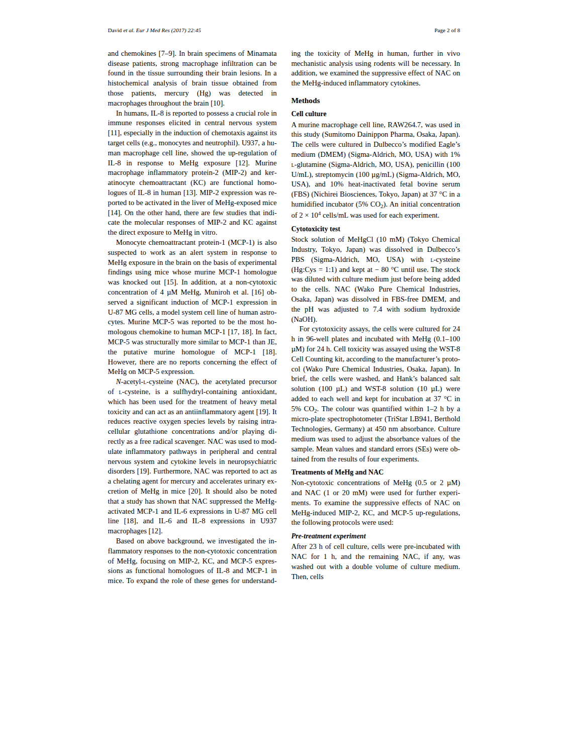David et al. Eur J Med Res (2017) 22:45
Page 2 of 8
and chemokines [7–9]. In brain specimens of Minamata disease patients, strong macrophage infiltration can be found in the tissue surrounding their brain lesions. In a histochemical analysis of brain tissue obtained from those patients, mercury (Hg) was detected in macrophages throughout the brain [10].
In humans, IL-8 is reported to possess a crucial role in immune responses elicited in central nervous system [11], especially in the induction of chemotaxis against its target cells (e.g., monocytes and neutrophil). U937, a human macrophage cell line, showed the up-regulation of IL-8 in response to MeHg exposure [12]. Murine macrophage inflammatory protein-2 (MIP-2) and keratinocyte chemoattractant (KC) are functional homologues of IL-8 in human [13]. MIP-2 expression was reported to be activated in the liver of MeHg-exposed mice [14]. On the other hand, there are few studies that indicate the molecular responses of MIP-2 and KC against the direct exposure to MeHg in vitro.
Monocyte chemoattractant protein-1 (MCP-1) is also suspected to work as an alert system in response to MeHg exposure in the brain on the basis of experimental findings using mice whose murine MCP-1 homologue was knocked out [15]. In addition, at a non-cytotoxic concentration of 4 µM MeHg, Muniroh et al. [16] observed a significant induction of MCP-1 expression in U-87 MG cells, a model system cell line of human astrocytes. Murine MCP-5 was reported to be the most homologous chemokine to human MCP-1 [17, 18]. In fact, MCP-5 was structurally more similar to MCP-1 than JE, the putative murine homologue of MCP-1 [18]. However, there are no reports concerning the effect of MeHg on MCP-5 expression.
N-acetyl-l-cysteine (NAC), the acetylated precursor of l-cysteine, is a sulfhydryl-containing antioxidant, which has been used for the treatment of heavy metal toxicity and can act as an antiinflammatory agent [19]. It reduces reactive oxygen species levels by raising intracellular glutathione concentrations and/or playing directly as a free radical scavenger. NAC was used to modulate inflammatory pathways in peripheral and central nervous system and cytokine levels in neuropsychiatric disorders [19]. Furthermore, NAC was reported to act as a chelating agent for mercury and accelerates urinary excretion of MeHg in mice [20]. It should also be noted that a study has shown that NAC suppressed the MeHg-activated MCP-1 and IL-6 expressions in U-87 MG cell line [18], and IL-6 and IL-8 expressions in U937 macrophages [12].
Based on above background, we investigated the inflammatory responses to the non-cytotoxic concentration of MeHg, focusing on MIP-2, KC, and MCP-5 expressions as functional homologues of IL-8 and MCP-1 in mice. To expand the role of these genes for understanding the toxicity of MeHg in human, further in vivo mechanistic analysis using rodents will be necessary. In addition, we examined the suppressive effect of NAC on the MeHg-induced inflammatory cytokines.
Methods
Cell culture
A murine macrophage cell line, RAW264.7, was used in this study (Sumitomo Dainippon Pharma, Osaka, Japan). The cells were cultured in Dulbecco’s modified Eagle’s medium (DMEM) (Sigma-Aldrich, MO, USA) with 1% l-glutamine (Sigma-Aldrich, MO, USA), penicillin (100 U/mL), streptomycin (100 µg/mL) (Sigma-Aldrich, MO, USA), and 10% heat-inactivated fetal bovine serum (FBS) (Nichirei Biosciences, Tokyo, Japan) at 37 °C in a humidified incubator (5% CO2). An initial concentration of 2 × 104 cells/mL was used for each experiment.
Cytotoxicity test
Stock solution of MeHgCl (10 mM) (Tokyo Chemical Industry, Tokyo, Japan) was dissolved in Dulbecco’s PBS (Sigma-Aldrich, MO, USA) with l-cysteine (Hg:Cys = 1:1) and kept at − 80 °C until use. The stock was diluted with culture medium just before being added to the cells. NAC (Wako Pure Chemical Industries, Osaka, Japan) was dissolved in FBS-free DMEM, and the pH was adjusted to 7.4 with sodium hydroxide (NaOH).
For cytotoxicity assays, the cells were cultured for 24 h in 96-well plates and incubated with MeHg (0.1–100 µM) for 24 h. Cell toxicity was assayed using the WST-8 Cell Counting kit, according to the manufacturer’s protocol (Wako Pure Chemical Industries, Osaka, Japan). In brief, the cells were washed, and Hank’s balanced salt solution (100 µL) and WST-8 solution (10 µL) were added to each well and kept for incubation at 37 °C in 5% CO2. The colour was quantified within 1–2 h by a micro-plate spectrophotometer (TriStar LB941, Berthold Technologies, Germany) at 450 nm absorbance. Culture medium was used to adjust the absorbance values of the sample. Mean values and standard errors (SEs) were obtained from the results of four experiments.
Treatments of MeHg and NAC
Non-cytotoxic concentrations of MeHg (0.5 or 2 µM) and NAC (1 or 20 mM) were used for further experiments. To examine the suppressive effects of NAC on MeHg-induced MIP-2, KC, and MCP-5 up-regulations, the following protocols were used:
Pre-treatment experiment
After 23 h of cell culture, cells were pre-incubated with NAC for 1 h, and the remaining NAC, if any, was washed out with a double volume of culture medium. Then, cells